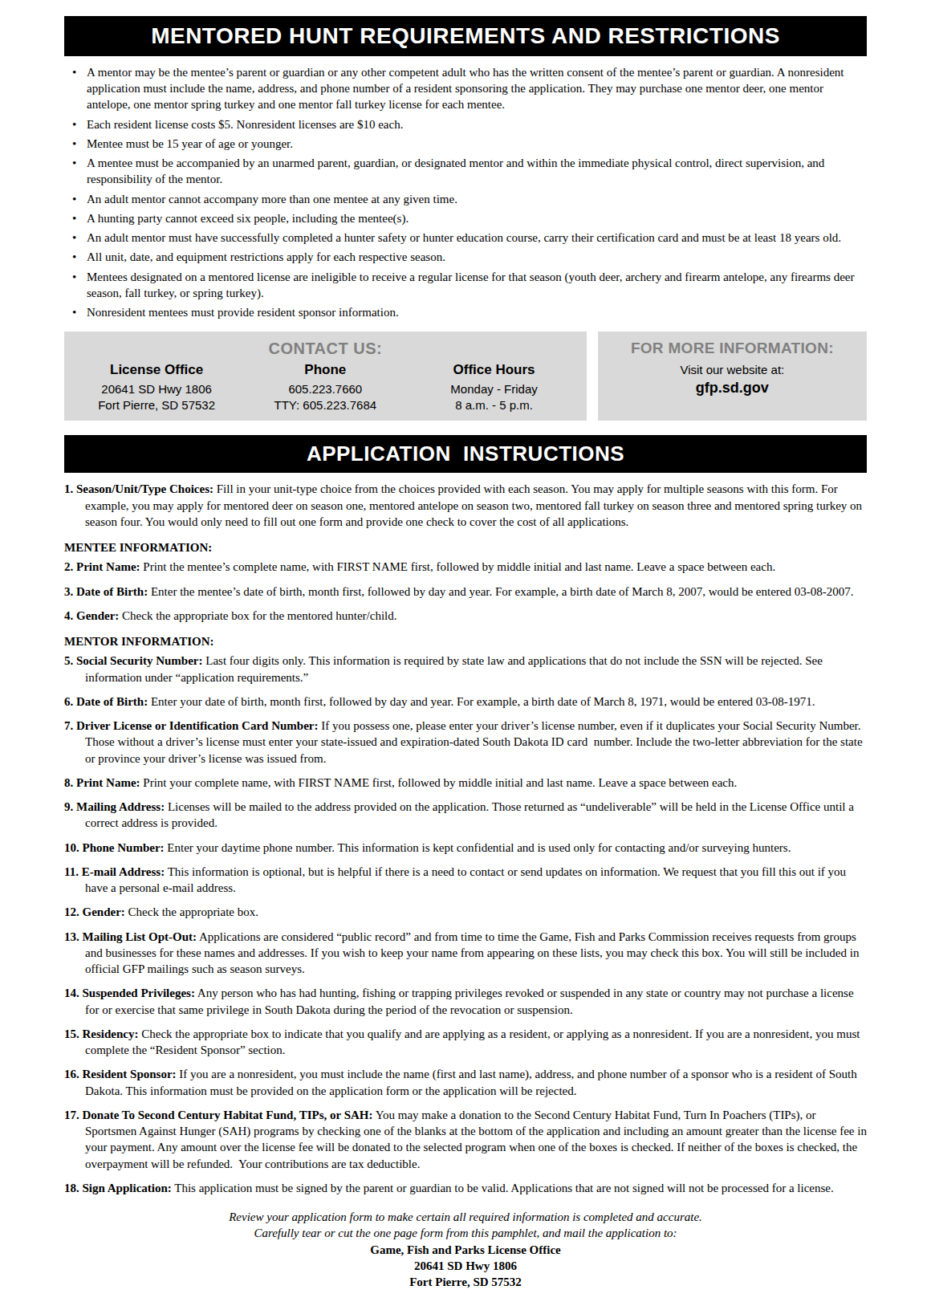MENTORED HUNT REQUIREMENTS AND RESTRICTIONS
A mentor may be the mentee’s parent or guardian or any other competent adult who has the written consent of the mentee’s parent or guardian. A nonresident application must include the name, address, and phone number of a resident sponsoring the application. They may purchase one mentor deer, one mentor antelope, one mentor spring turkey and one mentor fall turkey license for each mentee.
Each resident license costs $5. Nonresident licenses are $10 each.
Mentee must be 15 year of age or younger.
A mentee must be accompanied by an unarmed parent, guardian, or designated mentor and within the immediate physical control, direct supervision, and responsibility of the mentor.
An adult mentor cannot accompany more than one mentee at any given time.
A hunting party cannot exceed six people, including the mentee(s).
An adult mentor must have successfully completed a hunter safety or hunter education course, carry their certification card and must be at least 18 years old.
All unit, date, and equipment restrictions apply for each respective season.
Mentees designated on a mentored license are ineligible to receive a regular license for that season (youth deer, archery and firearm antelope, any firearms deer season, fall turkey, or spring turkey).
Nonresident mentees must provide resident sponsor information.
CONTACT US:
License Office
20641 SD Hwy 1806
Fort Pierre, SD 57532
Phone
605.223.7660
TTY: 605.223.7684
Office Hours
Monday - Friday
8 a.m. - 5 p.m.
FOR MORE INFORMATION:
Visit our website at:
gfp.sd.gov
APPLICATION INSTRUCTIONS
1. Season/Unit/Type Choices: Fill in your unit-type choice from the choices provided with each season. You may apply for multiple seasons with this form. For example, you may apply for mentored deer on season one, mentored antelope on season two, mentored fall turkey on season three and mentored spring turkey on season four. You would only need to fill out one form and provide one check to cover the cost of all applications.
MENTEE INFORMATION:
2. Print Name: Print the mentee’s complete name, with FIRST NAME first, followed by middle initial and last name. Leave a space between each.
3. Date of Birth: Enter the mentee’s date of birth, month first, followed by day and year. For example, a birth date of March 8, 2007, would be entered 03-08-2007.
4. Gender: Check the appropriate box for the mentored hunter/child.
MENTOR INFORMATION:
5. Social Security Number: Last four digits only. This information is required by state law and applications that do not include the SSN will be rejected. See information under “application requirements.”
6. Date of Birth: Enter your date of birth, month first, followed by day and year. For example, a birth date of March 8, 1971, would be entered 03-08-1971.
7. Driver License or Identification Card Number: If you possess one, please enter your driver’s license number, even if it duplicates your Social Security Number. Those without a driver’s license must enter your state-issued and expiration-dated South Dakota ID card number. Include the two-letter abbreviation for the state or province your driver’s license was issued from.
8. Print Name: Print your complete name, with FIRST NAME first, followed by middle initial and last name. Leave a space between each.
9. Mailing Address: Licenses will be mailed to the address provided on the application. Those returned as “undeliverable” will be held in the License Office until a correct address is provided.
10. Phone Number: Enter your daytime phone number. This information is kept confidential and is used only for contacting and/or surveying hunters.
11. E-mail Address: This information is optional, but is helpful if there is a need to contact or send updates on information. We request that you fill this out if you have a personal e-mail address.
12. Gender: Check the appropriate box.
13. Mailing List Opt-Out: Applications are considered “public record” and from time to time the Game, Fish and Parks Commission receives requests from groups and businesses for these names and addresses. If you wish to keep your name from appearing on these lists, you may check this box. You will still be included in official GFP mailings such as season surveys.
14. Suspended Privileges: Any person who has had hunting, fishing or trapping privileges revoked or suspended in any state or country may not purchase a license for or exercise that same privilege in South Dakota during the period of the revocation or suspension.
15. Residency: Check the appropriate box to indicate that you qualify and are applying as a resident, or applying as a nonresident. If you are a nonresident, you must complete the “Resident Sponsor” section.
16. Resident Sponsor: If you are a nonresident, you must include the name (first and last name), address, and phone number of a sponsor who is a resident of South Dakota. This information must be provided on the application form or the application will be rejected.
17. Donate To Second Century Habitat Fund, TIPs, or SAH: You may make a donation to the Second Century Habitat Fund, Turn In Poachers (TIPs), or Sportsmen Against Hunger (SAH) programs by checking one of the blanks at the bottom of the application and including an amount greater than the license fee in your payment. Any amount over the license fee will be donated to the selected program when one of the boxes is checked. If neither of the boxes is checked, the overpayment will be refunded. Your contributions are tax deductible.
18. Sign Application: This application must be signed by the parent or guardian to be valid. Applications that are not signed will not be processed for a license.
Review your application form to make certain all required information is completed and accurate.
Carefully tear or cut the one page form from this pamphlet, and mail the application to:
Game, Fish and Parks License Office
20641 SD Hwy 1806
Fort Pierre, SD 57532